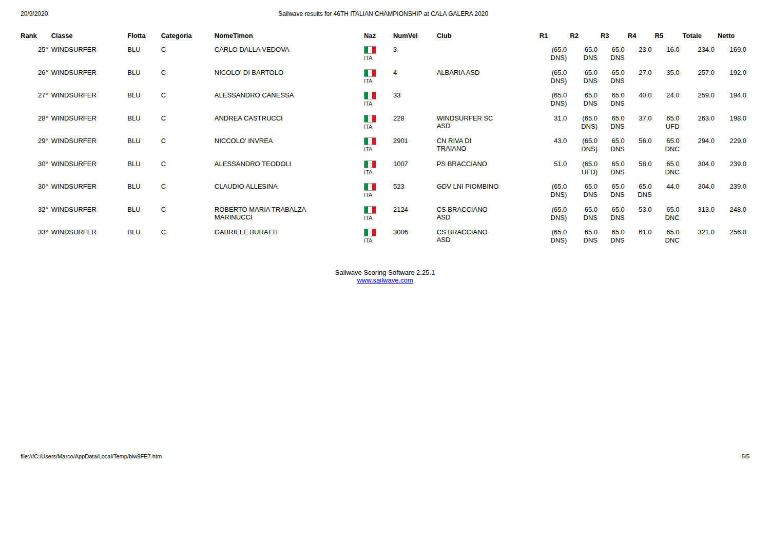20/9/2020
Sailwave results for 46TH ITALIAN CHAMPIONSHIP at CALA GALERA 2020
| Rank | Classe | Flotta | Categoria | NomeTimon | Naz | NumVel | Club | R1 | R2 | R3 | R4 | R5 | Totale | Netto |
| --- | --- | --- | --- | --- | --- | --- | --- | --- | --- | --- | --- | --- | --- | --- |
| 25° | WINDSURFER | BLU | C | CARLO DALLA VEDOVA | ITA | 3 | | (65.0 DNS) | 65.0 DNS | 65.0 DNS | 23.0 | 16.0 | 234.0 | 169.0 |
| 26° | WINDSURFER | BLU | C | NICOLO' DI BARTOLO | ITA | 4 | ALBARIA ASD | (65.0 DNS) | 65.0 DNS | 65.0 DNS | 27.0 | 35.0 | 257.0 | 192.0 |
| 27° | WINDSURFER | BLU | C | ALESSANDRO CANESSA | ITA | 33 | | (65.0 DNS) | 65.0 DNS | 65.0 DNS | 40.0 | 24.0 | 259.0 | 194.0 |
| 28° | WINDSURFER | BLU | C | ANDREA CASTRUCCI | ITA | 228 | WINDSURFER SC ASD | 31.0 | (65.0 DNS) | 65.0 DNS | 37.0 | 65.0 UFD | 263.0 | 198.0 |
| 29° | WINDSURFER | BLU | C | NICCOLO' INVREA | ITA | 2901 | CN RIVA DI TRAIANO | 43.0 | (65.0 DNS) | 65.0 DNS | 56.0 | 65.0 DNC | 294.0 | 229.0 |
| 30° | WINDSURFER | BLU | C | ALESSANDRO TEODOLI | ITA | 1007 | PS BRACCIANO | 51.0 | (65.0 UFD) | 65.0 DNS | 58.0 | 65.0 DNC | 304.0 | 239.0 |
| 30° | WINDSURFER | BLU | C | CLAUDIO ALLESINA | ITA | 523 | GDV LNI PIOMBINO | (65.0 DNS) | 65.0 DNS | 65.0 DNS | 65.0 DNS | 44.0 | 304.0 | 239.0 |
| 32° | WINDSURFER | BLU | C | ROBERTO MARIA TRABALZA MARINUCCI | ITA | 2124 | CS BRACCIANO ASD | (65.0 DNS) | 65.0 DNS | 65.0 DNS | 53.0 | 65.0 DNC | 313.0 | 248.0 |
| 33° | WINDSURFER | BLU | C | GABRIELE BURATTI | ITA | 3006 | CS BRACCIANO ASD | (65.0 DNS) | 65.0 DNS | 65.0 DNS | 61.0 | 65.0 DNC | 321.0 | 256.0 |
Sailwave Scoring Software 2.25.1
www.sailwave.com
file:///C:/Users/Marco/AppData/Local/Temp/blw9FE7.htm
5/5